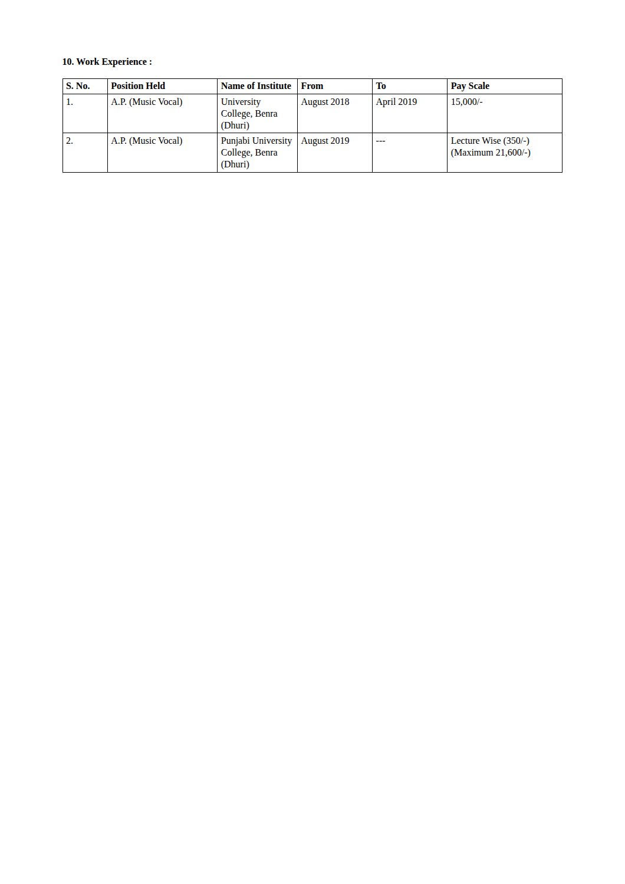10. Work Experience :
| S. No. | Position Held | Name of Institute | From | To | Pay Scale |
| --- | --- | --- | --- | --- | --- |
| 1. | A.P. (Music Vocal) | University College, Benra (Dhuri) | August 2018 | April 2019 | 15,000/- |
| 2. | A.P. (Music Vocal) | Punjabi University College, Benra (Dhuri) | August 2019 | --- | Lecture Wise (350/-) (Maximum 21,600/-) |